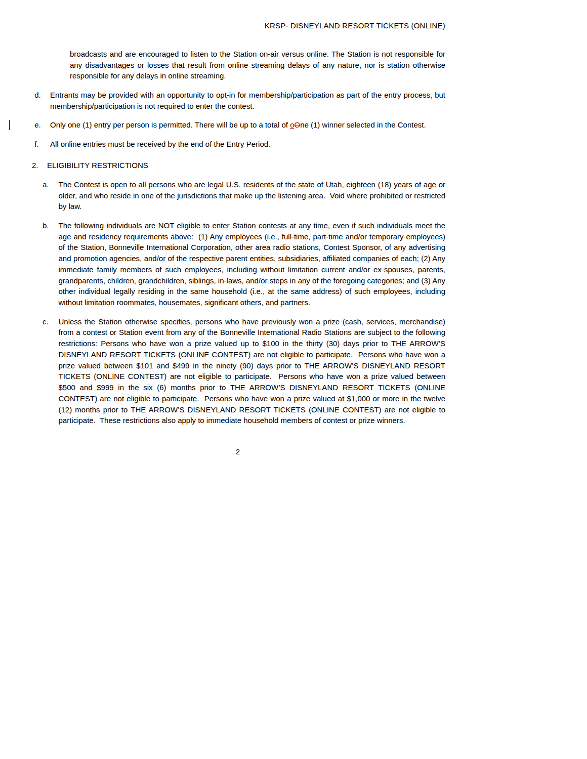KRSP- DISNEYLAND RESORT TICKETS (ONLINE)
broadcasts and are encouraged to listen to the Station on-air versus online. The Station is not responsible for any disadvantages or losses that result from online streaming delays of any nature, nor is station otherwise responsible for any delays in online streaming.
d. Entrants may be provided with an opportunity to opt-in for membership/participation as part of the entry process, but membership/participation is not required to enter the contest.
e. Only one (1) entry per person is permitted. There will be up to a total of oOne (1) winner selected in the Contest.
f. All online entries must be received by the end of the Entry Period.
2. Eligibility Restrictions
a. The Contest is open to all persons who are legal U.S. residents of the state of Utah, eighteen (18) years of age or older, and who reside in one of the jurisdictions that make up the listening area. Void where prohibited or restricted by law.
b. The following individuals are NOT eligible to enter Station contests at any time, even if such individuals meet the age and residency requirements above: (1) Any employees (i.e., full-time, part-time and/or temporary employees) of the Station, Bonneville International Corporation, other area radio stations, Contest Sponsor, of any advertising and promotion agencies, and/or of the respective parent entities, subsidiaries, affiliated companies of each; (2) Any immediate family members of such employees, including without limitation current and/or ex-spouses, parents, grandparents, children, grandchildren, siblings, in-laws, and/or steps in any of the foregoing categories; and (3) Any other individual legally residing in the same household (i.e., at the same address) of such employees, including without limitation roommates, housemates, significant others, and partners.
c. Unless the Station otherwise specifies, persons who have previously won a prize (cash, services, merchandise) from a contest or Station event from any of the Bonneville International Radio Stations are subject to the following restrictions: Persons who have won a prize valued up to $100 in the thirty (30) days prior to THE ARROW’S DISNEYLAND RESORT TICKETS (ONLINE CONTEST) are not eligible to participate. Persons who have won a prize valued between $101 and $499 in the ninety (90) days prior to THE ARROW’S DISNEYLAND RESORT TICKETS (ONLINE CONTEST) are not eligible to participate. Persons who have won a prize valued between $500 and $999 in the six (6) months prior to THE ARROW’S DISNEYLAND RESORT TICKETS (ONLINE CONTEST) are not eligible to participate. Persons who have won a prize valued at $1,000 or more in the twelve (12) months prior to THE ARROW’S DISNEYLAND RESORT TICKETS (ONLINE CONTEST) are not eligible to participate. These restrictions also apply to immediate household members of contest or prize winners.
2